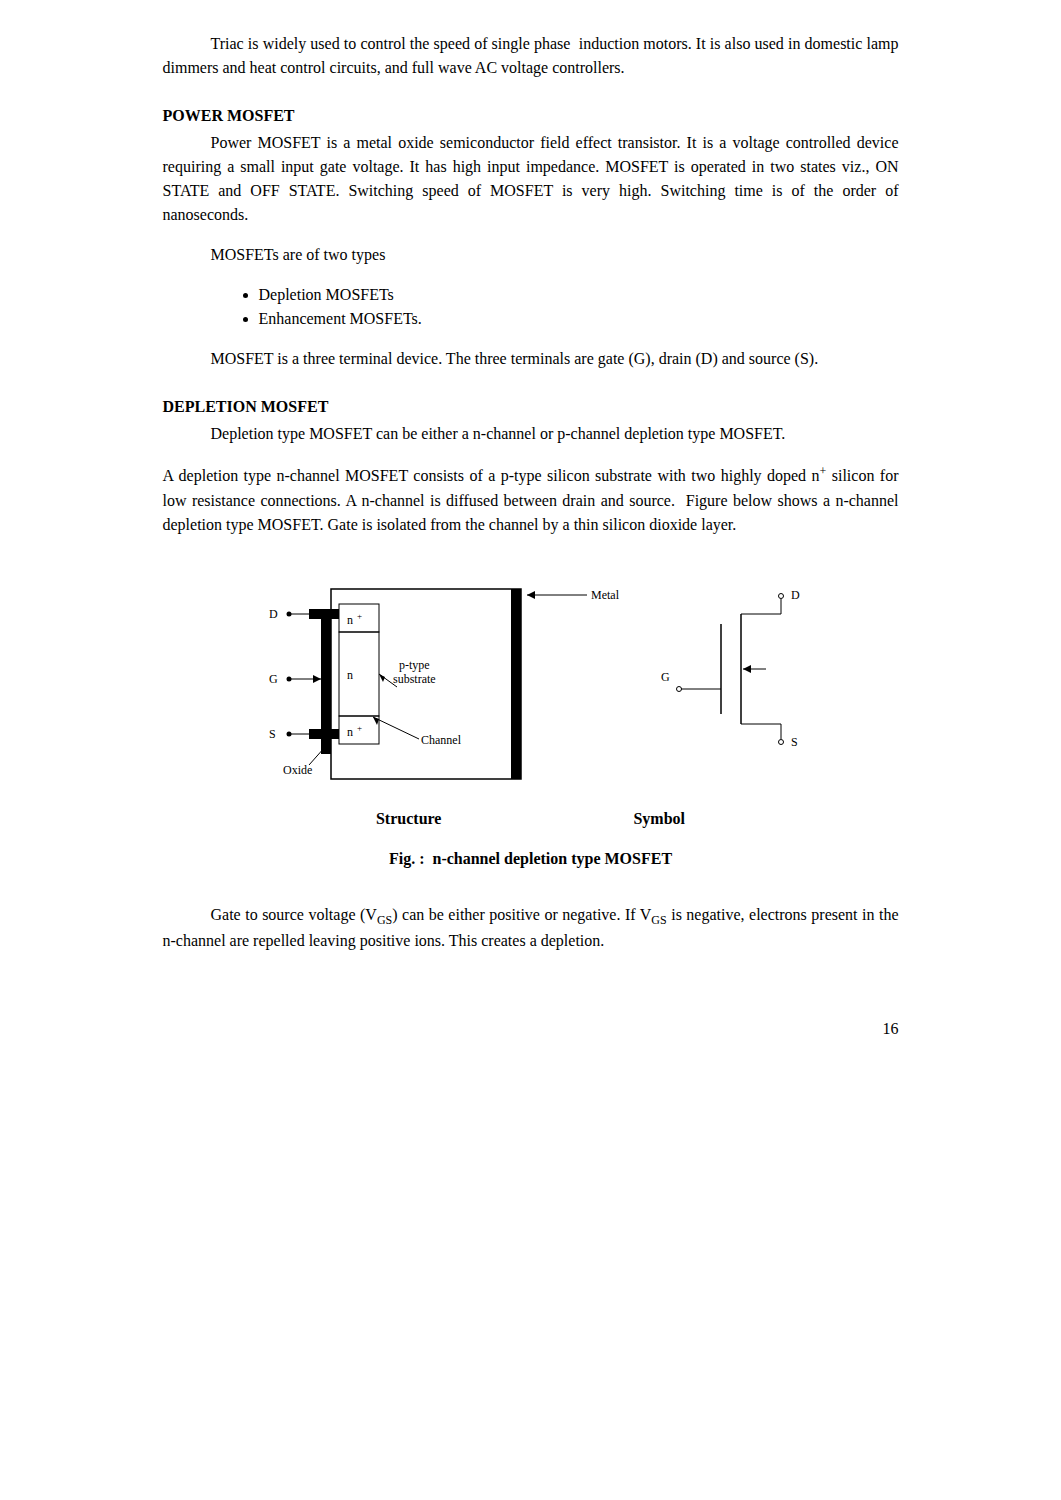Triac is widely used to control the speed of single phase induction motors. It is also used in domestic lamp dimmers and heat control circuits, and full wave AC voltage controllers.
POWER MOSFET
Power MOSFET is a metal oxide semiconductor field effect transistor. It is a voltage controlled device requiring a small input gate voltage. It has high input impedance. MOSFET is operated in two states viz., ON STATE and OFF STATE. Switching speed of MOSFET is very high. Switching time is of the order of nanoseconds.
MOSFETs are of two types
Depletion MOSFETs
Enhancement MOSFETs.
MOSFET is a three terminal device. The three terminals are gate (G), drain (D) and source (S).
DEPLETION MOSFET
Depletion type MOSFET can be either a n-channel or p-channel depletion type MOSFET.
A depletion type n-channel MOSFET consists of a p-type silicon substrate with two highly doped n+ silicon for low resistance connections. A n-channel is diffused between drain and source. Figure below shows a n-channel depletion type MOSFET. Gate is isolated from the channel by a thin silicon dioxide layer.
n + n n + D G S p-type substrate Channel Oxide Metal G D S
Structure Symbol
Fig. : n-channel depletion type MOSFET
Gate to source voltage (VGS) can be either positive or negative. If VGS is negative, electrons present in the n-channel are repelled leaving positive ions. This creates a depletion.
16